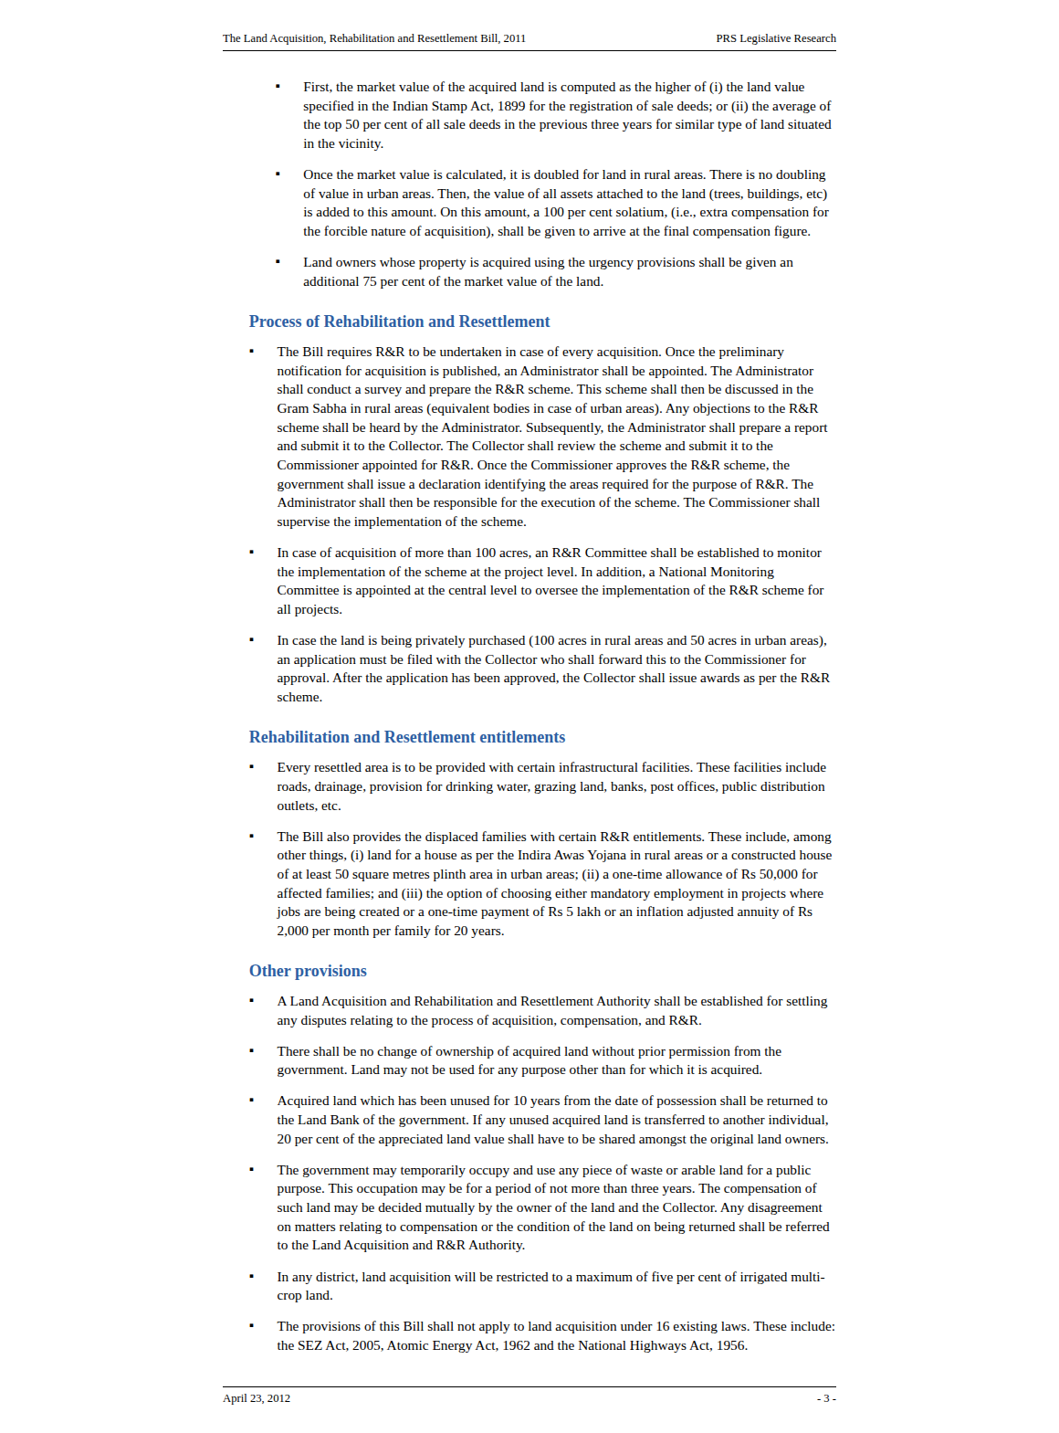The Land Acquisition, Rehabilitation and Resettlement Bill, 2011
PRS Legislative Research
First, the market value of the acquired land is computed as the higher of (i) the land value specified in the Indian Stamp Act, 1899 for the registration of sale deeds; or (ii) the average of the top 50 per cent of all sale deeds in the previous three years for similar type of land situated in the vicinity.
Once the market value is calculated, it is doubled for land in rural areas. There is no doubling of value in urban areas. Then, the value of all assets attached to the land (trees, buildings, etc) is added to this amount. On this amount, a 100 per cent solatium, (i.e., extra compensation for the forcible nature of acquisition), shall be given to arrive at the final compensation figure.
Land owners whose property is acquired using the urgency provisions shall be given an additional 75 per cent of the market value of the land.
Process of Rehabilitation and Resettlement
The Bill requires R&R to be undertaken in case of every acquisition. Once the preliminary notification for acquisition is published, an Administrator shall be appointed. The Administrator shall conduct a survey and prepare the R&R scheme. This scheme shall then be discussed in the Gram Sabha in rural areas (equivalent bodies in case of urban areas). Any objections to the R&R scheme shall be heard by the Administrator. Subsequently, the Administrator shall prepare a report and submit it to the Collector. The Collector shall review the scheme and submit it to the Commissioner appointed for R&R. Once the Commissioner approves the R&R scheme, the government shall issue a declaration identifying the areas required for the purpose of R&R. The Administrator shall then be responsible for the execution of the scheme. The Commissioner shall supervise the implementation of the scheme.
In case of acquisition of more than 100 acres, an R&R Committee shall be established to monitor the implementation of the scheme at the project level. In addition, a National Monitoring Committee is appointed at the central level to oversee the implementation of the R&R scheme for all projects.
In case the land is being privately purchased (100 acres in rural areas and 50 acres in urban areas), an application must be filed with the Collector who shall forward this to the Commissioner for approval. After the application has been approved, the Collector shall issue awards as per the R&R scheme.
Rehabilitation and Resettlement entitlements
Every resettled area is to be provided with certain infrastructural facilities. These facilities include roads, drainage, provision for drinking water, grazing land, banks, post offices, public distribution outlets, etc.
The Bill also provides the displaced families with certain R&R entitlements. These include, among other things, (i) land for a house as per the Indira Awas Yojana in rural areas or a constructed house of at least 50 square metres plinth area in urban areas; (ii) a one-time allowance of Rs 50,000 for affected families; and (iii) the option of choosing either mandatory employment in projects where jobs are being created or a one-time payment of Rs 5 lakh or an inflation adjusted annuity of Rs 2,000 per month per family for 20 years.
Other provisions
A Land Acquisition and Rehabilitation and Resettlement Authority shall be established for settling any disputes relating to the process of acquisition, compensation, and R&R.
There shall be no change of ownership of acquired land without prior permission from the government. Land may not be used for any purpose other than for which it is acquired.
Acquired land which has been unused for 10 years from the date of possession shall be returned to the Land Bank of the government. If any unused acquired land is transferred to another individual, 20 per cent of the appreciated land value shall have to be shared amongst the original land owners.
The government may temporarily occupy and use any piece of waste or arable land for a public purpose. This occupation may be for a period of not more than three years. The compensation of such land may be decided mutually by the owner of the land and the Collector. Any disagreement on matters relating to compensation or the condition of the land on being returned shall be referred to the Land Acquisition and R&R Authority.
In any district, land acquisition will be restricted to a maximum of five per cent of irrigated multi-crop land.
The provisions of this Bill shall not apply to land acquisition under 16 existing laws. These include: the SEZ Act, 2005, Atomic Energy Act, 1962 and the National Highways Act, 1956.
April 23, 2012
- 3 -